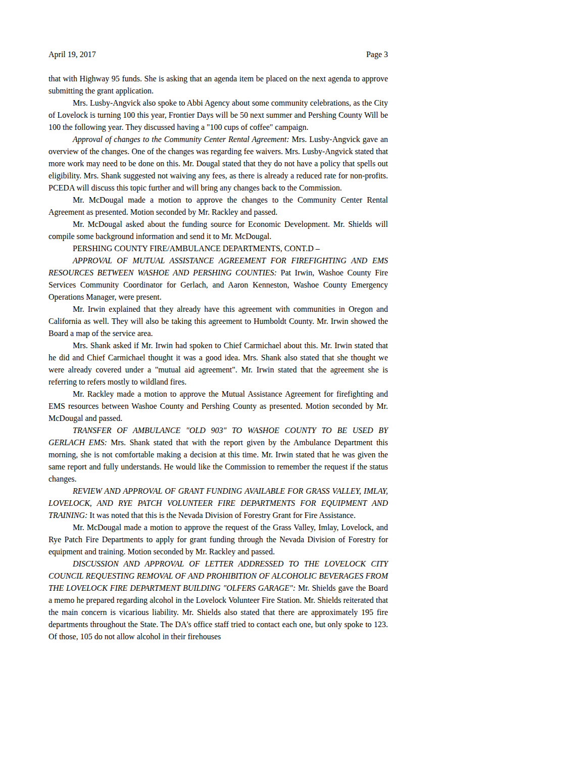April 19, 2017 Page 3
that with Highway 95 funds. She is asking that an agenda item be placed on the next agenda to approve submitting the grant application.
Mrs. Lusby-Angvick also spoke to Abbi Agency about some community celebrations, as the City of Lovelock is turning 100 this year, Frontier Days will be 50 next summer and Pershing County Will be 100 the following year. They discussed having a "100 cups of coffee" campaign.
Approval of changes to the Community Center Rental Agreement: Mrs. Lusby-Angvick gave an overview of the changes. One of the changes was regarding fee waivers. Mrs. Lusby-Angvick stated that more work may need to be done on this. Mr. Dougal stated that they do not have a policy that spells out eligibility. Mrs. Shank suggested not waiving any fees, as there is already a reduced rate for non-profits. PCEDA will discuss this topic further and will bring any changes back to the Commission.
Mr. McDougal made a motion to approve the changes to the Community Center Rental Agreement as presented. Motion seconded by Mr. Rackley and passed.
Mr. McDougal asked about the funding source for Economic Development. Mr. Shields will compile some background information and send it to Mr. McDougal.
PERSHING COUNTY FIRE/AMBULANCE DEPARTMENTS, CONT.D –
APPROVAL OF MUTUAL ASSISTANCE AGREEMENT FOR FIREFIGHTING AND EMS RESOURCES BETWEEN WASHOE AND PERSHING COUNTIES: Pat Irwin, Washoe County Fire Services Community Coordinator for Gerlach, and Aaron Kenneston, Washoe County Emergency Operations Manager, were present.
Mr. Irwin explained that they already have this agreement with communities in Oregon and California as well. They will also be taking this agreement to Humboldt County. Mr. Irwin showed the Board a map of the service area.
Mrs. Shank asked if Mr. Irwin had spoken to Chief Carmichael about this. Mr. Irwin stated that he did and Chief Carmichael thought it was a good idea. Mrs. Shank also stated that she thought we were already covered under a "mutual aid agreement". Mr. Irwin stated that the agreement she is referring to refers mostly to wildland fires.
Mr. Rackley made a motion to approve the Mutual Assistance Agreement for firefighting and EMS resources between Washoe County and Pershing County as presented. Motion seconded by Mr. McDougal and passed.
TRANSFER OF AMBULANCE "OLD 903" TO WASHOE COUNTY TO BE USED BY GERLACH EMS: Mrs. Shank stated that with the report given by the Ambulance Department this morning, she is not comfortable making a decision at this time. Mr. Irwin stated that he was given the same report and fully understands. He would like the Commission to remember the request if the status changes.
REVIEW AND APPROVAL OF GRANT FUNDING AVAILABLE FOR GRASS VALLEY, IMLAY, LOVELOCK, AND RYE PATCH VOLUNTEER FIRE DEPARTMENTS FOR EQUIPMENT AND TRAINING: It was noted that this is the Nevada Division of Forestry Grant for Fire Assistance.
Mr. McDougal made a motion to approve the request of the Grass Valley, Imlay, Lovelock, and Rye Patch Fire Departments to apply for grant funding through the Nevada Division of Forestry for equipment and training. Motion seconded by Mr. Rackley and passed.
DISCUSSION AND APPROVAL OF LETTER ADDRESSED TO THE LOVELOCK CITY COUNCIL REQUESTING REMOVAL OF AND PROHIBITION OF ALCOHOLIC BEVERAGES FROM THE LOVELOCK FIRE DEPARTMENT BUILDING "OLFERS GARAGE": Mr. Shields gave the Board a memo he prepared regarding alcohol in the Lovelock Volunteer Fire Station. Mr. Shields reiterated that the main concern is vicarious liability. Mr. Shields also stated that there are approximately 195 fire departments throughout the State. The DA's office staff tried to contact each one, but only spoke to 123. Of those, 105 do not allow alcohol in their firehouses